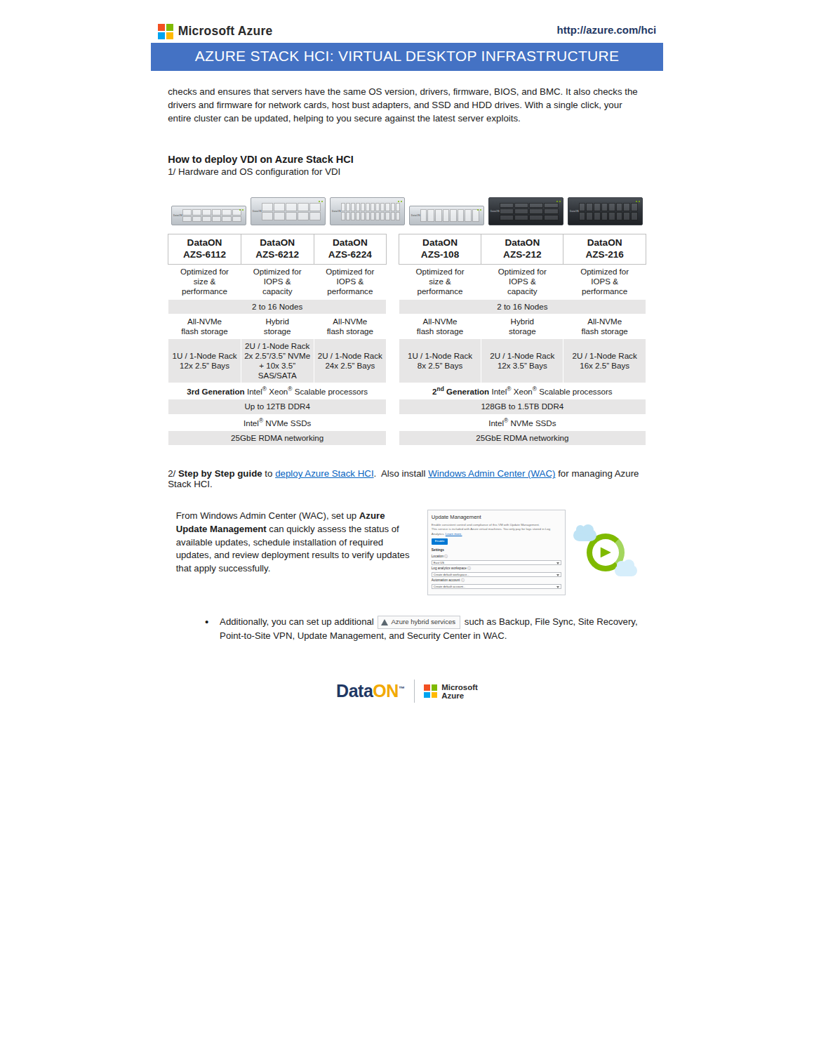Microsoft Azure
http://azure.com/hci
AZURE STACK HCI: VIRTUAL DESKTOP INFRASTRUCTURE
checks and ensures that servers have the same OS version, drivers, firmware, BIOS, and BMC. It also checks the drivers and firmware for network cards, host bust adapters, and SSD and HDD drives. With a single click, your entire cluster can be updated, helping to you secure against the latest server exploits.
How to deploy VDI on Azure Stack HCI
1/ Hardware and OS configuration for VDI
DataON
DataON
DataON
DataON
DataON
DataON
| DataON AZS-6112 | DataON AZS-6212 | DataON AZS-6224 | | DataON AZS-108 | DataON AZS-212 | DataON AZS-216 |
| Optimized for size & performance | Optimized for IOPS & capacity | Optimized for IOPS & performance | | Optimized for size & performance | Optimized for IOPS & capacity | Optimized for IOPS & performance |
| 2 to 16 Nodes | | 2 to 16 Nodes |
| All-NVMe flash storage | Hybrid storage | All-NVMe flash storage | | All-NVMe flash storage | Hybrid storage | All-NVMe flash storage |
| 1U / 1-Node Rack 12x 2.5” Bays | 2U / 1-Node Rack 2x 2.5”/3.5” NVMe + 10x 3.5” SAS/SATA | 2U / 1-Node Rack 24x 2.5” Bays | | 1U / 1-Node Rack 8x 2.5” Bays | 2U / 1-Node Rack 12x 3.5” Bays | 2U / 1-Node Rack 16x 2.5” Bays |
| 3rd Generation Intel ® Xeon ® Scalable processors | | 2 nd Generation Intel ® Xeon ® Scalable processors |
| Up to 12TB DDR4 | | 128GB to 1.5TB DDR4 |
| Intel ® NVMe SSDs | | Intel ® NVMe SSDs |
| 25GbE RDMA networking | | 25GbE RDMA networking |
2/ Step by Step guide to deploy Azure Stack HCI. Also install Windows Admin Center (WAC) for managing Azure Stack HCI.
From Windows Admin Center (WAC), set up Azure Update Management can quickly assess the status of available updates, schedule installation of required updates, and review deployment results to verify updates that apply successfully.
Update Management
Enable consistent control and compliance of this VM with Update Management.
This service is included with Azure virtual machines. You only pay for logs stored in Log Analytics. Learn more.
Enable
Settings
Location ⓘ
East US
Log analytics workspace ⓘ
Create default workspace...
Automation account ⓘ
Create default account...
Additionally, you can set up additional Azure hybrid services such as Backup, File Sync, Site Recovery, Point-to-Site VPN, Update Management, and Security Center in WAC.
DataON™
Microsoft
Azure